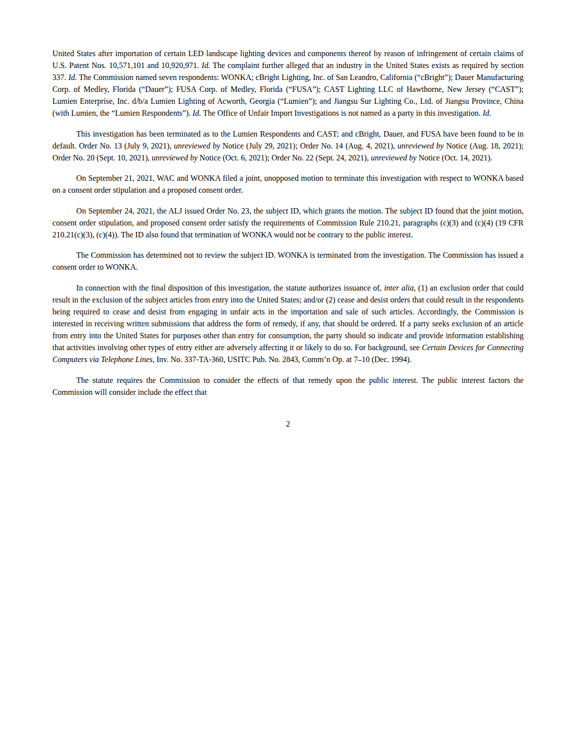United States after importation of certain LED landscape lighting devices and components thereof by reason of infringement of certain claims of U.S. Patent Nos. 10,571,101 and 10,920,971. Id. The complaint further alleged that an industry in the United States exists as required by section 337. Id. The Commission named seven respondents: WONKA; cBright Lighting, Inc. of San Leandro, California (“cBright”); Dauer Manufacturing Corp. of Medley, Florida (“Dauer”); FUSA Corp. of Medley, Florida (“FUSA”); CAST Lighting LLC of Hawthorne, New Jersey (“CAST”); Lumien Enterprise, Inc. d/b/a Lumien Lighting of Acworth, Georgia (“Lumien”); and Jiangsu Sur Lighting Co., Ltd. of Jiangsu Province, China (with Lumien, the “Lumien Respondents”). Id. The Office of Unfair Import Investigations is not named as a party in this investigation. Id.
This investigation has been terminated as to the Lumien Respondents and CAST; and cBright, Dauer, and FUSA have been found to be in default. Order No. 13 (July 9, 2021), unreviewed by Notice (July 29, 2021); Order No. 14 (Aug. 4, 2021), unreviewed by Notice (Aug. 18, 2021); Order No. 20 (Sept. 10, 2021), unreviewed by Notice (Oct. 6, 2021); Order No. 22 (Sept. 24, 2021), unreviewed by Notice (Oct. 14, 2021).
On September 21, 2021, WAC and WONKA filed a joint, unopposed motion to terminate this investigation with respect to WONKA based on a consent order stipulation and a proposed consent order.
On September 24, 2021, the ALJ issued Order No. 23, the subject ID, which grants the motion. The subject ID found that the joint motion, consent order stipulation, and proposed consent order satisfy the requirements of Commission Rule 210.21, paragraphs (c)(3) and (c)(4) (19 CFR 210.21(c)(3), (c)(4)). The ID also found that termination of WONKA would not be contrary to the public interest.
The Commission has determined not to review the subject ID. WONKA is terminated from the investigation. The Commission has issued a consent order to WONKA.
In connection with the final disposition of this investigation, the statute authorizes issuance of, inter alia, (1) an exclusion order that could result in the exclusion of the subject articles from entry into the United States; and/or (2) cease and desist orders that could result in the respondents being required to cease and desist from engaging in unfair acts in the importation and sale of such articles. Accordingly, the Commission is interested in receiving written submissions that address the form of remedy, if any, that should be ordered. If a party seeks exclusion of an article from entry into the United States for purposes other than entry for consumption, the party should so indicate and provide information establishing that activities involving other types of entry either are adversely affecting it or likely to do so. For background, see Certain Devices for Connecting Computers via Telephone Lines, Inv. No. 337-TA-360, USITC Pub. No. 2843, Comm’n Op. at 7–10 (Dec. 1994).
The statute requires the Commission to consider the effects of that remedy upon the public interest. The public interest factors the Commission will consider include the effect that
2